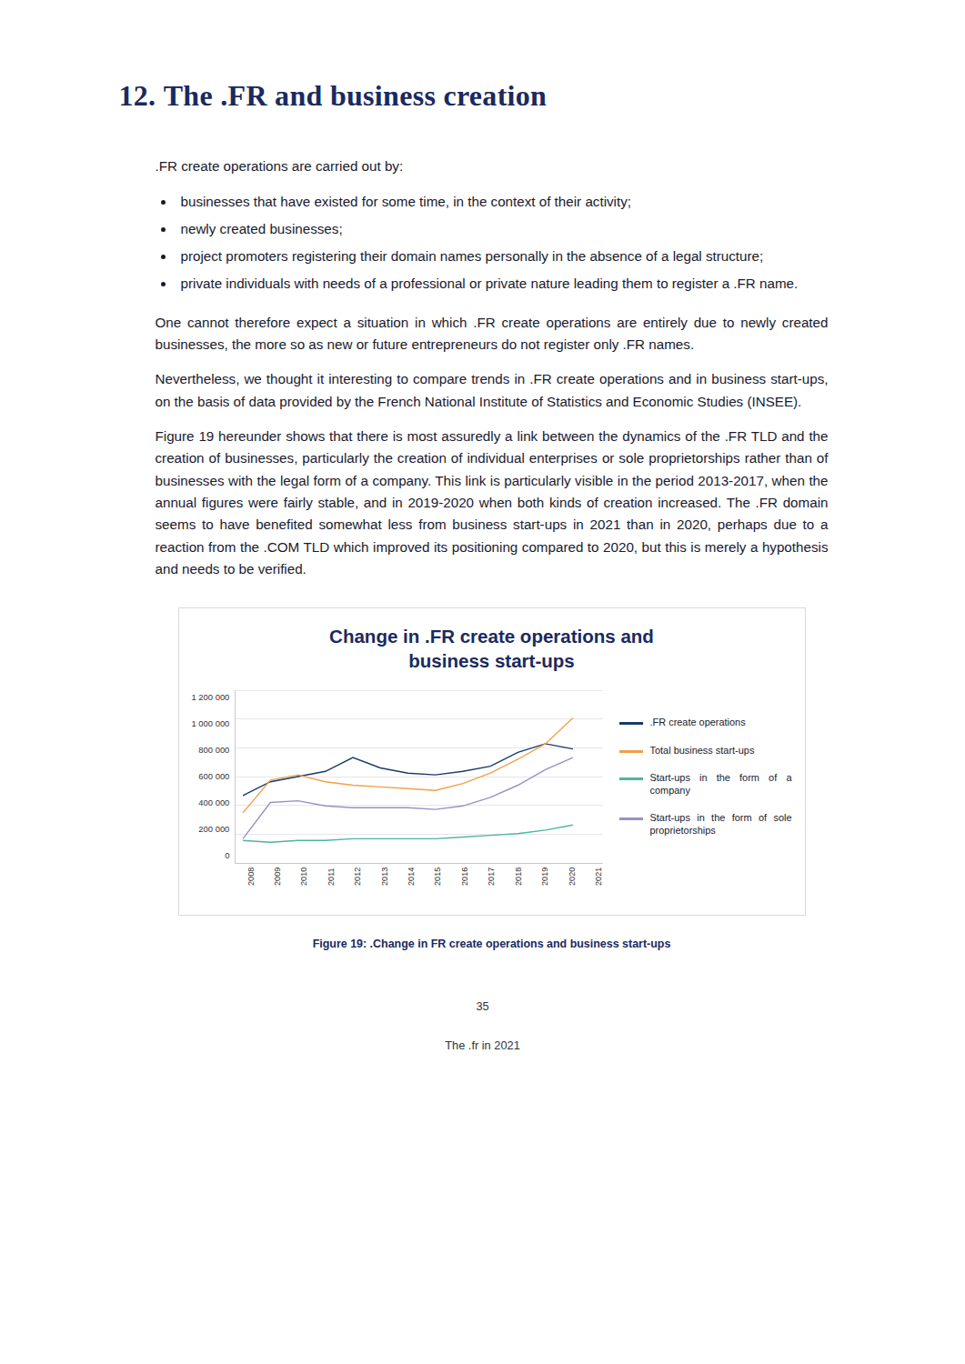12. The .FR and business creation
.FR create operations are carried out by:
businesses that have existed for some time, in the context of their activity;
newly created businesses;
project promoters registering their domain names personally in the absence of a legal structure;
private individuals with needs of a professional or private nature leading them to register a .FR name.
One cannot therefore expect a situation in which .FR create operations are entirely due to newly created businesses, the more so as new or future entrepreneurs do not register only .FR names.
Nevertheless, we thought it interesting to compare trends in .FR create operations and in business start-ups, on the basis of data provided by the French National Institute of Statistics and Economic Studies (INSEE).
Figure 19 hereunder shows that there is most assuredly a link between the dynamics of the .FR TLD and the creation of businesses, particularly the creation of individual enterprises or sole proprietorships rather than of businesses with the legal form of a company. This link is particularly visible in the period 2013-2017, when the annual figures were fairly stable, and in 2019-2020 when both kinds of creation increased. The .FR domain seems to have benefited somewhat less from business start-ups in 2021 than in 2020, perhaps due to a reaction from the .COM TLD which improved its positioning compared to 2020, but this is merely a hypothesis and needs to be verified.
Change in .FR create operations and
business start-ups
1 200 000
1 000 000
800 000
600 000
400 000
200 000
0
.FR create operations
Total business start-ups
Start-ups in the form of a company
Start-ups in the form of sole proprietorships
2008
2009
2010
2011
2012
2013
2014
2015
2016
2017
2018
2019
2020
2021
Figure 19: .Change in FR create operations and business start-ups
35
The .fr in 2021